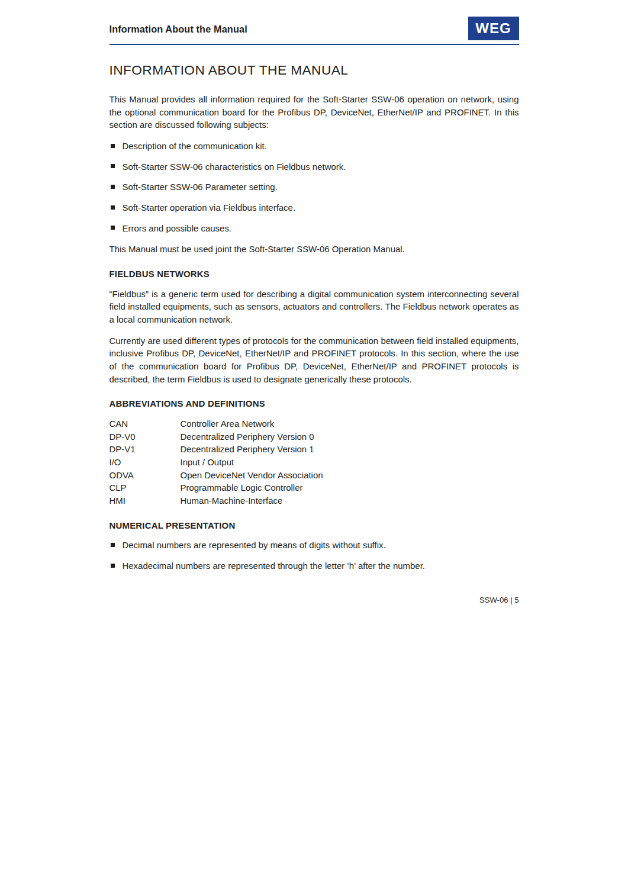Information About the Manual
WEG
INFORMATION ABOUT THE MANUAL
This Manual provides all information required for the Soft-Starter SSW-06 operation on network, using the optional communication board for the Profibus DP, DeviceNet, EtherNet/IP and PROFINET. In this section are discussed following subjects:
Description of the communication kit.
Soft-Starter SSW-06 characteristics on Fieldbus network.
Soft-Starter SSW-06 Parameter setting.
Soft-Starter operation via Fieldbus interface.
Errors and possible causes.
This Manual must be used joint the Soft-Starter SSW-06 Operation Manual.
FIELDBUS NETWORKS
“Fieldbus” is a generic term used for describing a digital communication system interconnecting several field installed equipments, such as sensors, actuators and controllers. The Fieldbus network operates as a local communication network.
Currently are used different types of protocols for the communication between field installed equipments, inclusive Profibus DP, DeviceNet, EtherNet/IP and PROFINET protocols. In this section, where the use of the communication board for Profibus DP, DeviceNet, EtherNet/IP and PROFINET protocols is described, the term Fieldbus is used to designate generically these protocols.
ABBREVIATIONS AND DEFINITIONS
CAN Controller Area Network
DP-V0 Decentralized Periphery Version 0
DP-V1 Decentralized Periphery Version 1
I/O Input / Output
ODVA Open DeviceNet Vendor Association
CLP Programmable Logic Controller
HMI Human-Machine-Interface
NUMERICAL PRESENTATION
Decimal numbers are represented by means of digits without suffix.
Hexadecimal numbers are represented through the letter ’h’ after the number.
SSW-06 | 5